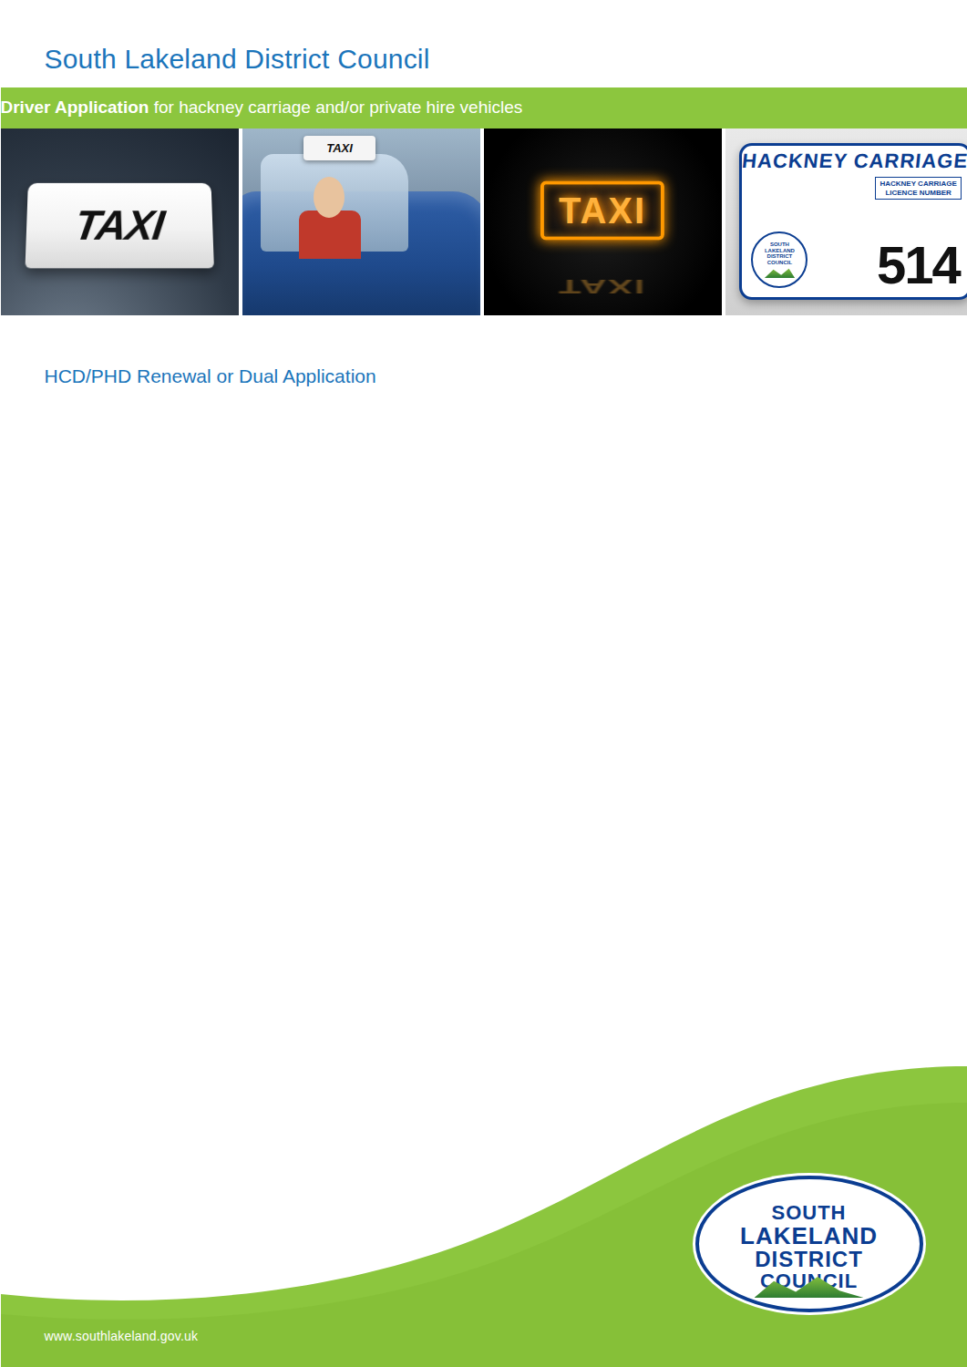South Lakeland District Council
Driver Application for hackney carriage and/or private hire vehicles
TAXI
TAXI
TAXI
TAXI
HACKNEY CARRIAGE
HACKNEY CARRIAGE
LICENCE NUMBER
SOUTH LAKELAND DISTRICT COUNCIL
514
HCD/PHD Renewal or Dual Application
www.southlakeland.gov.uk
SOUTH LAKELAND DISTRICT COUNCIL